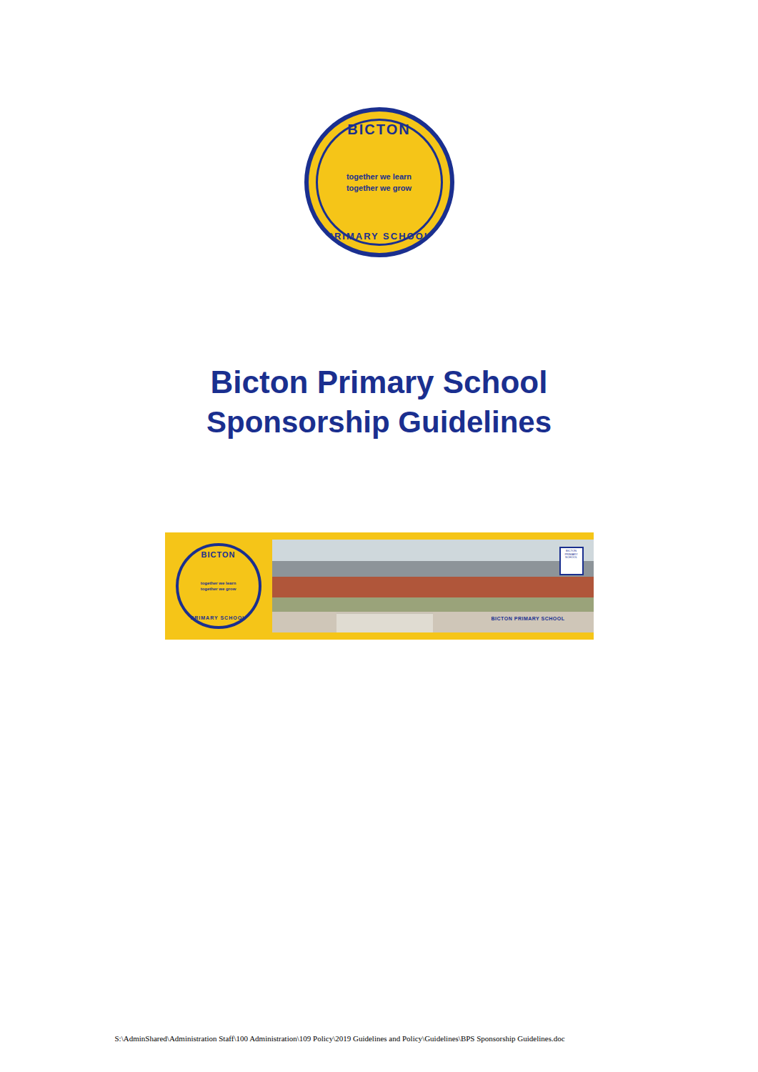BICTON
together we learn
together we grow
PRIMARY SCHOOL
Bicton Primary School Sponsorship Guidelines
BICTON
together we learn
together we grow
PRIMARY SCHOOL
BICTON
PRIMARY
SCHOOL
BICTON PRIMARY SCHOOL
S:\AdminShared\Administration Staff\100 Administration\109 Policy\2019 Guidelines and Policy\Guidelines\BPS Sponsorship Guidelines.doc